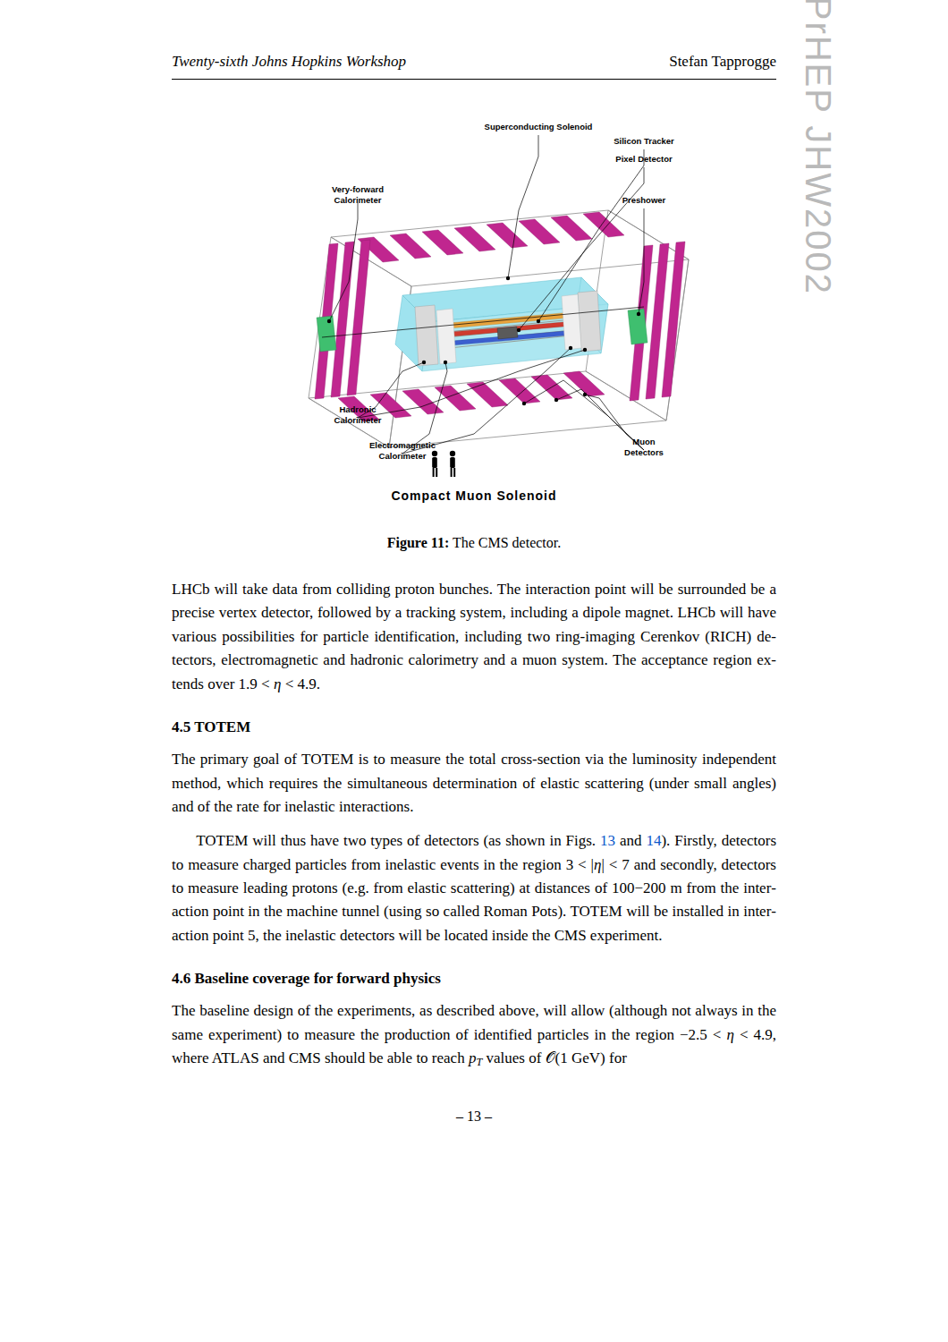Twenty-sixth Johns Hopkins Workshop
Stefan Tapprogge
PrHEP JHW2002
Superconducting Solenoid Silicon Tracker Pixel Detector Preshower Very-forward Calorimeter Hadronic Calorimeter Electromagnetic Calorimeter Muon Detectors Compact Muon Solenoid
Figure 11: The CMS detector.
LHCb will take data from colliding proton bunches. The interaction point will be surrounded be a precise vertex detector, followed by a tracking system, including a dipole magnet. LHCb will have various possibilities for particle identification, including two ring-imaging Cerenkov (RICH) detectors, electromagnetic and hadronic calorimetry and a muon system. The acceptance region extends over 1.9 < η < 4.9.
4.5 TOTEM
The primary goal of TOTEM is to measure the total cross-section via the luminosity independent method, which requires the simultaneous determination of elastic scattering (under small angles) and of the rate for inelastic interactions.
TOTEM will thus have two types of detectors (as shown in Figs. 13 and 14). Firstly, detectors to measure charged particles from inelastic events in the region 3 < |η| < 7 and secondly, detectors to measure leading protons (e.g. from elastic scattering) at distances of 100−200 m from the interaction point in the machine tunnel (using so called Roman Pots). TOTEM will be installed in interaction point 5, the inelastic detectors will be located inside the CMS experiment.
4.6 Baseline coverage for forward physics
The baseline design of the experiments, as described above, will allow (although not always in the same experiment) to measure the production of identified particles in the region −2.5 < η < 4.9, where ATLAS and CMS should be able to reach pT values of 𝒪(1 GeV) for
– 13 –